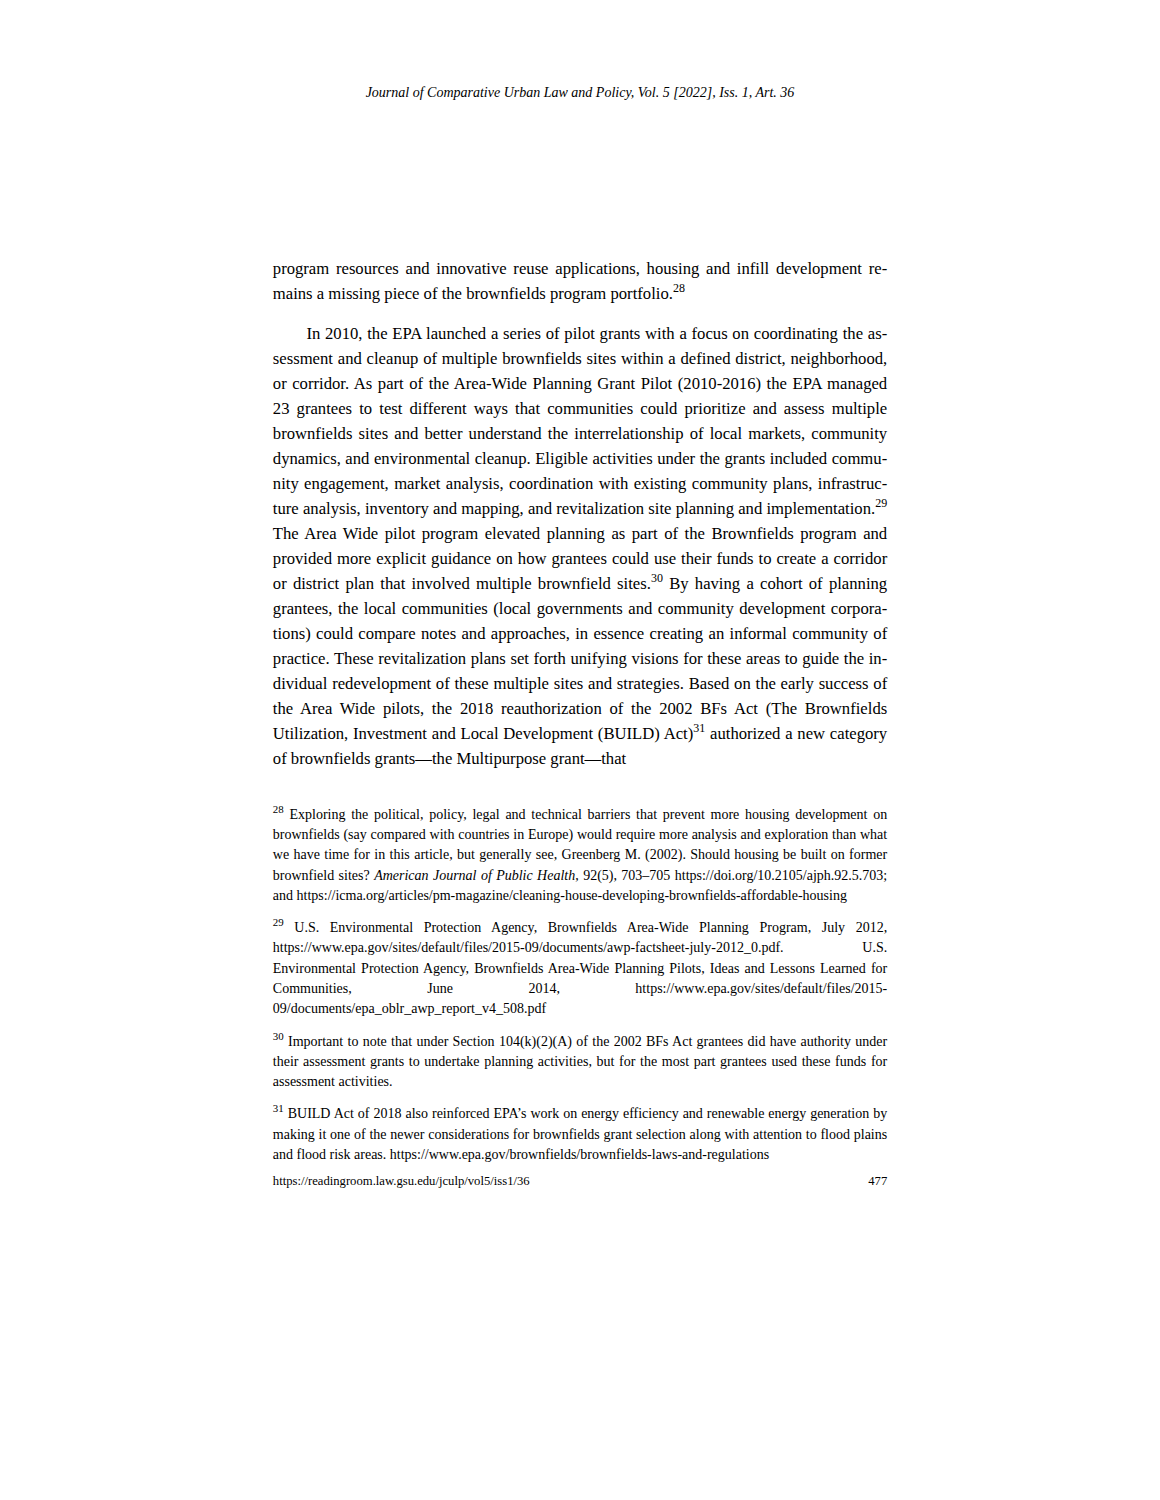Journal of Comparative Urban Law and Policy, Vol. 5 [2022], Iss. 1, Art. 36
program resources and innovative reuse applications, housing and infill development remains a missing piece of the brownfields program portfolio.28
In 2010, the EPA launched a series of pilot grants with a focus on coordinating the assessment and cleanup of multiple brownfields sites within a defined district, neighborhood, or corridor. As part of the Area-Wide Planning Grant Pilot (2010-2016) the EPA managed 23 grantees to test different ways that communities could prioritize and assess multiple brownfields sites and better understand the interrelationship of local markets, community dynamics, and environmental cleanup. Eligible activities under the grants included community engagement, market analysis, coordination with existing community plans, infrastructure analysis, inventory and mapping, and revitalization site planning and implementation.29 The Area Wide pilot program elevated planning as part of the Brownfields program and provided more explicit guidance on how grantees could use their funds to create a corridor or district plan that involved multiple brownfield sites.30 By having a cohort of planning grantees, the local communities (local governments and community development corporations) could compare notes and approaches, in essence creating an informal community of practice. These revitalization plans set forth unifying visions for these areas to guide the individual redevelopment of these multiple sites and strategies. Based on the early success of the Area Wide pilots, the 2018 reauthorization of the 2002 BFs Act (The Brownfields Utilization, Investment and Local Development (BUILD) Act)31 authorized a new category of brownfields grants—the Multipurpose grant—that
28 Exploring the political, policy, legal and technical barriers that prevent more housing development on brownfields (say compared with countries in Europe) would require more analysis and exploration than what we have time for in this article, but generally see, Greenberg M. (2002). Should housing be built on former brownfield sites? American Journal of Public Health, 92(5), 703–705 https://doi.org/10.2105/ajph.92.5.703; and https://icma.org/articles/pm-magazine/cleaning-house-developing-brownfields-affordable-housing
29 U.S. Environmental Protection Agency, Brownfields Area-Wide Planning Program, July 2012, https://www.epa.gov/sites/default/files/2015-09/documents/awp-factsheet-july-2012_0.pdf. U.S. Environmental Protection Agency, Brownfields Area-Wide Planning Pilots, Ideas and Lessons Learned for Communities, June 2014, https://www.epa.gov/sites/default/files/2015-09/documents/epa_oblr_awp_report_v4_508.pdf
30 Important to note that under Section 104(k)(2)(A) of the 2002 BFs Act grantees did have authority under their assessment grants to undertake planning activities, but for the most part grantees used these funds for assessment activities.
31 BUILD Act of 2018 also reinforced EPA’s work on energy efficiency and renewable energy generation by making it one of the newer considerations for brownfields grant selection along with attention to flood plains and flood risk areas. https://www.epa.gov/brownfields/brownfields-laws-and-regulations
https://readingroom.law.gsu.edu/jculp/vol5/iss1/36 477